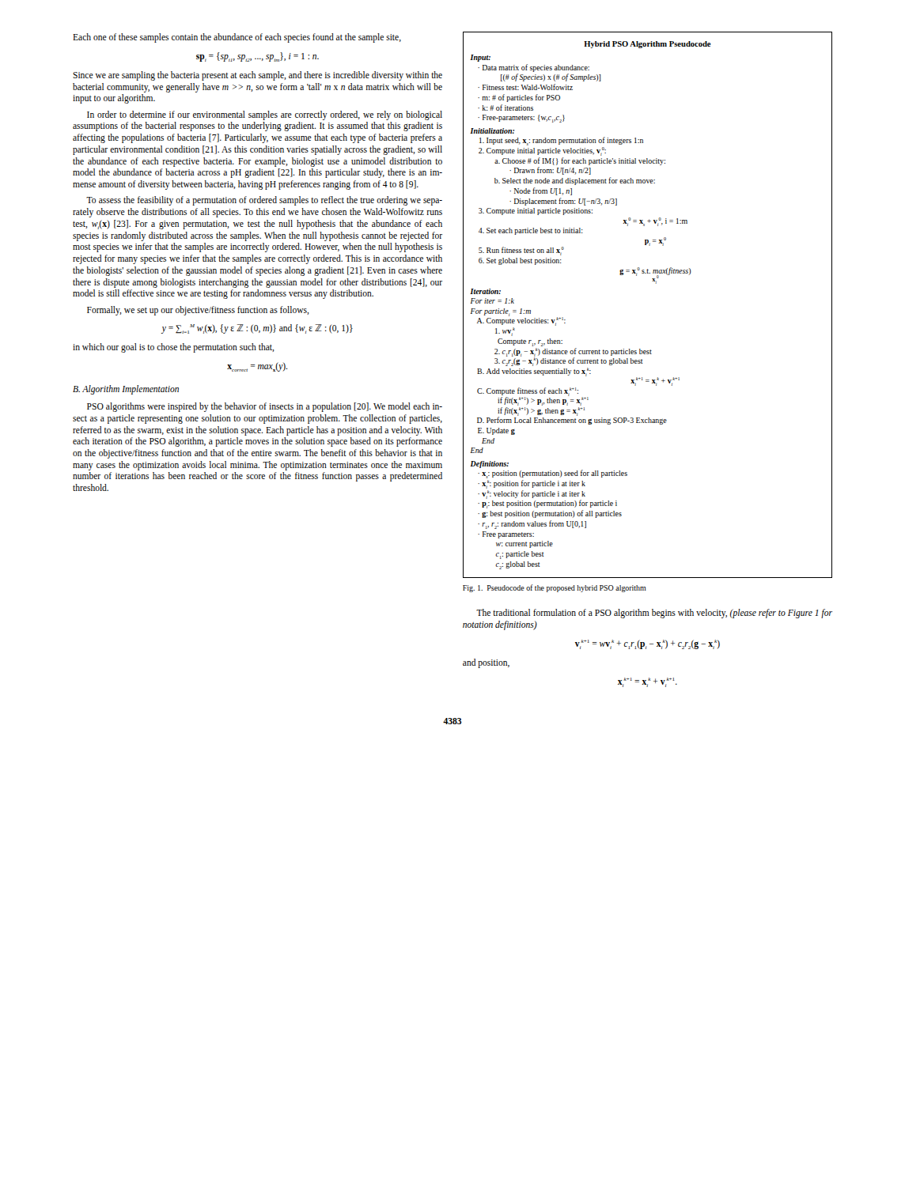Each one of these samples contain the abundance of each species found at the sample site,
spi = {spi1, spi2, ..., spim}, i = 1 : n.
Since we are sampling the bacteria present at each sample, and there is incredible diversity within the bacterial community, we generally have m >> n, so we form a 'tall' m x n data matrix which will be input to our algorithm.
In order to determine if our environmental samples are correctly ordered, we rely on biological assumptions of the bacterial responses to the underlying gradient. It is assumed that this gradient is affecting the populations of bacteria [7]. Particularly, we assume that each type of bacteria prefers a particular environmental condition [21]. As this condition varies spatially across the gradient, so will the abundance of each respective bacteria. For example, biologist use a unimodel distribution to model the abundance of bacteria across a pH gradient [22]. In this particular study, there is an immense amount of diversity between bacteria, having pH preferences ranging from of 4 to 8 [9].
To assess the feasibility of a permutation of ordered samples to reflect the true ordering we separately observe the distributions of all species. To this end we have chosen the Wald-Wolfowitz runs test, wi(x) [23]. For a given permutation, we test the null hypothesis that the abundance of each species is randomly distributed across the samples. When the null hypothesis cannot be rejected for most species we infer that the samples are incorrectly ordered. However, when the null hypothesis is rejected for many species we infer that the samples are correctly ordered. This is in accordance with the biologists' selection of the gaussian model of species along a gradient [21]. Even in cases where there is dispute among biologists interchanging the gaussian model for other distributions [24], our model is still effective since we are testing for randomness versus any distribution.
Formally, we set up our objective/fitness function as follows,
y = ∑i=1M wi(x), {y ε ℤ : (0, m)} and {wi ε ℤ : (0, 1)}
in which our goal is to chose the permutation such that,
xcorrect = maxx(y).
B. Algorithm Implementation
PSO algorithms were inspired by the behavior of insects in a population [20]. We model each insect as a particle representing one solution to our optimization problem. The collection of particles, referred to as the swarm, exist in the solution space. Each particle has a position and a velocity. With each iteration of the PSO algorithm, a particle moves in the solution space based on its performance on the objective/fitness function and that of the entire swarm. The benefit of this behavior is that in many cases the optimization avoids local minima. The optimization terminates once the maximum number of iterations has been reached or the score of the fitness function passes a predetermined threshold.
Hybrid PSO Algorithm Pseudocode
Input:
Data matrix of species abundance:
[(# of Species) x (# of Samples)]
Fitness test: Wald-Wolfowitz
m: # of particles for PSO
k: # of iterations
Free-parameters: {w,c1,c2}
Initialization:
Input seed, xs: random permutation of integers 1:n
Compute initial particle velocities, vi0:
Choose # of IM{} for each particle's initial velocity:
Drawn from: U[n/4, n/2]
Select the node and displacement for each move:
Node from U[1, n]
Displacement from: U[−n/3, n/3]
Compute initial particle positions:
xi0 = xs + vi0, i = 1:m
Set each particle best to initial:
pi = xi0
Run fitness test on all xi0
Set global best position:
g = xi0 s.t. max(fitness)
xi0
Iteration:
For iter = 1:k
For particlei = 1:m
Compute velocities: vik+1:
wvik
Compute r1, r2, then:
c1r1(pi − xik) distance of current to particles best
c2r2(g − xik) distance of current to global best
Add velocities sequentially to xik:
xik+1 = xik + vik+1
Compute fitness of each xik+1:
if fit(xik+1) > pi, then pi = xik+1
if fit(xik+1) > g, then g = xik+1
Perform Local Enhancement on g using SOP-3 Exchange
Update g
End
End
Definitions:
xs: position (permutation) seed for all particles
xik: position for particle i at iter k
vik: velocity for particle i at iter k
pi: best position (permutation) for particle i
g: best position (permutation) of all particles
r1, r2: random values from U[0,1]
Free parameters:
w: current particle
c1: particle best
c2: global best
Fig. 1. Pseudocode of the proposed hybrid PSO algorithm
The traditional formulation of a PSO algorithm begins with velocity, (please refer to Figure 1 for notation definitions)
vik+1 = wvik + c1r1(pi − xik) + c2r2(g − xik)
and position,
xik+1 = xik + vik+1.
4383